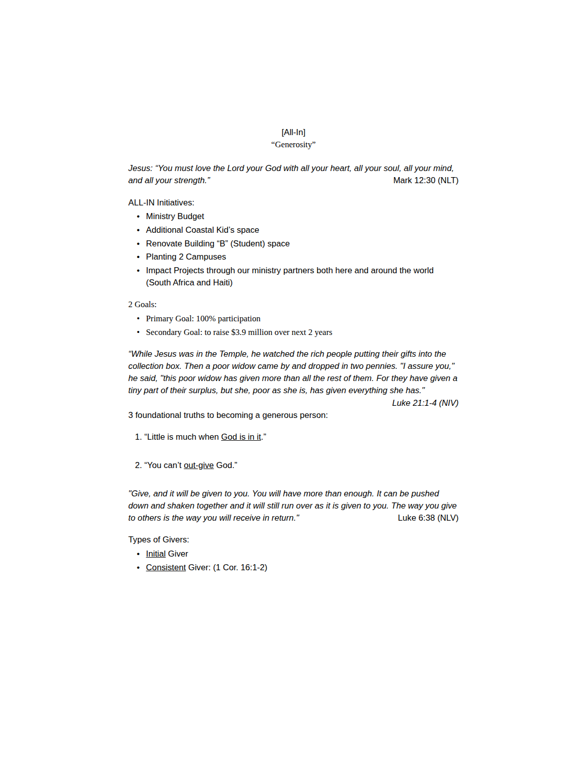[All-In]
“Generosity”
Jesus: “You must love the Lord your God with all your heart, all your soul, all your mind, and all your strength.” Mark 12:30 (NLT)
ALL-IN Initiatives:
Ministry Budget
Additional Coastal Kid’s space
Renovate Building “B” (Student) space
Planting 2 Campuses
Impact Projects through our ministry partners both here and around the world (South Africa and Haiti)
2 Goals:
Primary Goal: 100% participation
Secondary Goal: to raise $3.9 million over next 2 years
“While Jesus was in the Temple, he watched the rich people putting their gifts into the collection box. Then a poor widow came by and dropped in two pennies. "I assure you," he said, "this poor widow has given more than all the rest of them. For they have given a tiny part of their surplus, but she, poor as she is, has given everything she has." Luke 21:1-4 (NIV)
3 foundational truths to becoming a generous person:
“Little is much when God is in it.”
“You can’t out-give God.”
"Give, and it will be given to you. You will have more than enough. It can be pushed down and shaken together and it will still run over as it is given to you. The way you give to others is the way you will receive in return." Luke 6:38 (NLV)
Types of Givers:
Initial Giver
Consistent Giver: (1 Cor. 16:1-2)